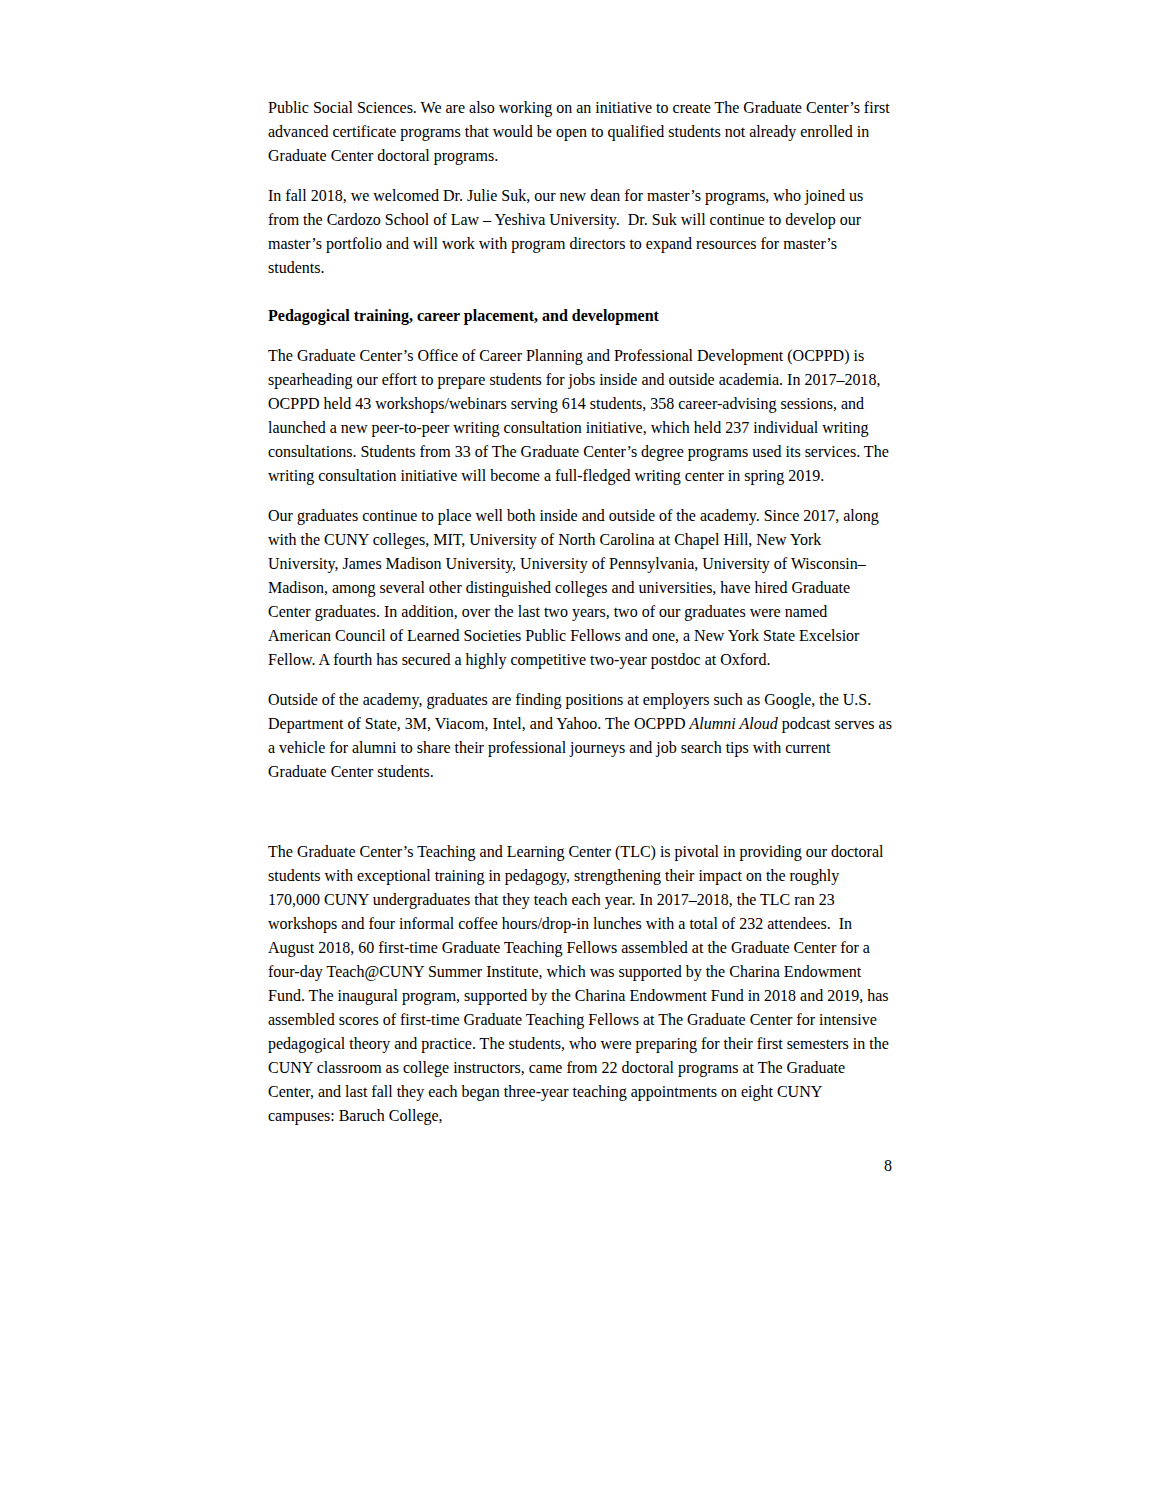Public Social Sciences. We are also working on an initiative to create The Graduate Center’s first advanced certificate programs that would be open to qualified students not already enrolled in Graduate Center doctoral programs.
In fall 2018, we welcomed Dr. Julie Suk, our new dean for master’s programs, who joined us from the Cardozo School of Law – Yeshiva University. Dr. Suk will continue to develop our master’s portfolio and will work with program directors to expand resources for master’s students.
Pedagogical training, career placement, and development
The Graduate Center’s Office of Career Planning and Professional Development (OCPPD) is spearheading our effort to prepare students for jobs inside and outside academia. In 2017–2018, OCPPD held 43 workshops/webinars serving 614 students, 358 career-advising sessions, and launched a new peer-to-peer writing consultation initiative, which held 237 individual writing consultations. Students from 33 of The Graduate Center’s degree programs used its services. The writing consultation initiative will become a full-fledged writing center in spring 2019.
Our graduates continue to place well both inside and outside of the academy. Since 2017, along with the CUNY colleges, MIT, University of North Carolina at Chapel Hill, New York University, James Madison University, University of Pennsylvania, University of Wisconsin–Madison, among several other distinguished colleges and universities, have hired Graduate Center graduates. In addition, over the last two years, two of our graduates were named American Council of Learned Societies Public Fellows and one, a New York State Excelsior Fellow. A fourth has secured a highly competitive two-year postdoc at Oxford.
Outside of the academy, graduates are finding positions at employers such as Google, the U.S. Department of State, 3M, Viacom, Intel, and Yahoo. The OCPPD Alumni Aloud podcast serves as a vehicle for alumni to share their professional journeys and job search tips with current Graduate Center students.
The Graduate Center’s Teaching and Learning Center (TLC) is pivotal in providing our doctoral students with exceptional training in pedagogy, strengthening their impact on the roughly 170,000 CUNY undergraduates that they teach each year. In 2017–2018, the TLC ran 23 workshops and four informal coffee hours/drop-in lunches with a total of 232 attendees. In August 2018, 60 first-time Graduate Teaching Fellows assembled at the Graduate Center for a four-day Teach@CUNY Summer Institute, which was supported by the Charina Endowment Fund. The inaugural program, supported by the Charina Endowment Fund in 2018 and 2019, has assembled scores of first-time Graduate Teaching Fellows at The Graduate Center for intensive pedagogical theory and practice. The students, who were preparing for their first semesters in the CUNY classroom as college instructors, came from 22 doctoral programs at The Graduate Center, and last fall they each began three-year teaching appointments on eight CUNY campuses: Baruch College,
8